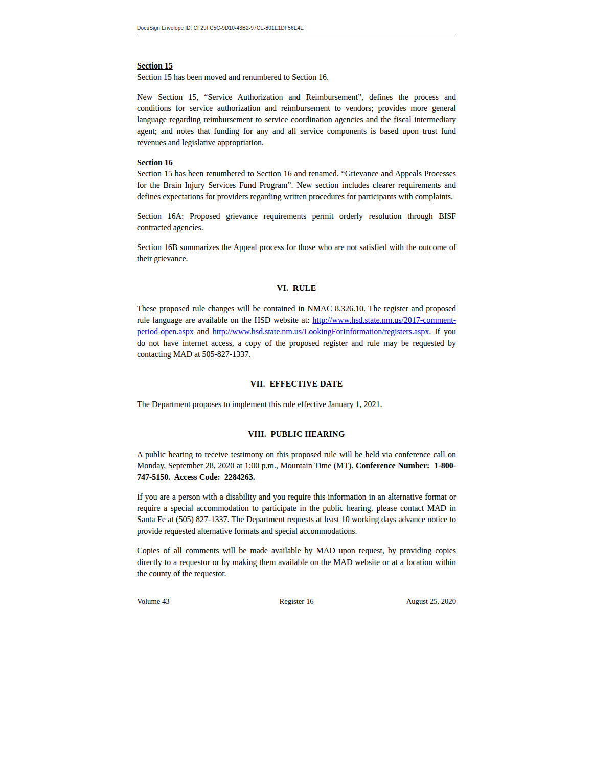DocuSign Envelope ID: CF29FC5C-9D10-43B2-97CE-801E1DF56E4E
Section 15
Section 15 has been moved and renumbered to Section 16.
New Section 15, “Service Authorization and Reimbursement”, defines the process and conditions for service authorization and reimbursement to vendors; provides more general language regarding reimbursement to service coordination agencies and the fiscal intermediary agent; and notes that funding for any and all service components is based upon trust fund revenues and legislative appropriation.
Section 16
Section 15 has been renumbered to Section 16 and renamed. “Grievance and Appeals Processes for the Brain Injury Services Fund Program”. New section includes clearer requirements and defines expectations for providers regarding written procedures for participants with complaints.
Section 16A: Proposed grievance requirements permit orderly resolution through BISF contracted agencies.
Section 16B summarizes the Appeal process for those who are not satisfied with the outcome of their grievance.
VI. RULE
These proposed rule changes will be contained in NMAC 8.326.10. The register and proposed rule language are available on the HSD website at: http://www.hsd.state.nm.us/2017-comment-period-open.aspx and http://www.hsd.state.nm.us/LookingForInformation/registers.aspx. If you do not have internet access, a copy of the proposed register and rule may be requested by contacting MAD at 505-827-1337.
VII. EFFECTIVE DATE
The Department proposes to implement this rule effective January 1, 2021.
VIII. PUBLIC HEARING
A public hearing to receive testimony on this proposed rule will be held via conference call on Monday, September 28, 2020 at 1:00 p.m., Mountain Time (MT). Conference Number: 1-800-747-5150. Access Code: 2284263.
If you are a person with a disability and you require this information in an alternative format or require a special accommodation to participate in the public hearing, please contact MAD in Santa Fe at (505) 827-1337. The Department requests at least 10 working days advance notice to provide requested alternative formats and special accommodations.
Copies of all comments will be made available by MAD upon request, by providing copies directly to a requestor or by making them available on the MAD website or at a location within the county of the requestor.
Volume 43 Register 16 August 25, 2020